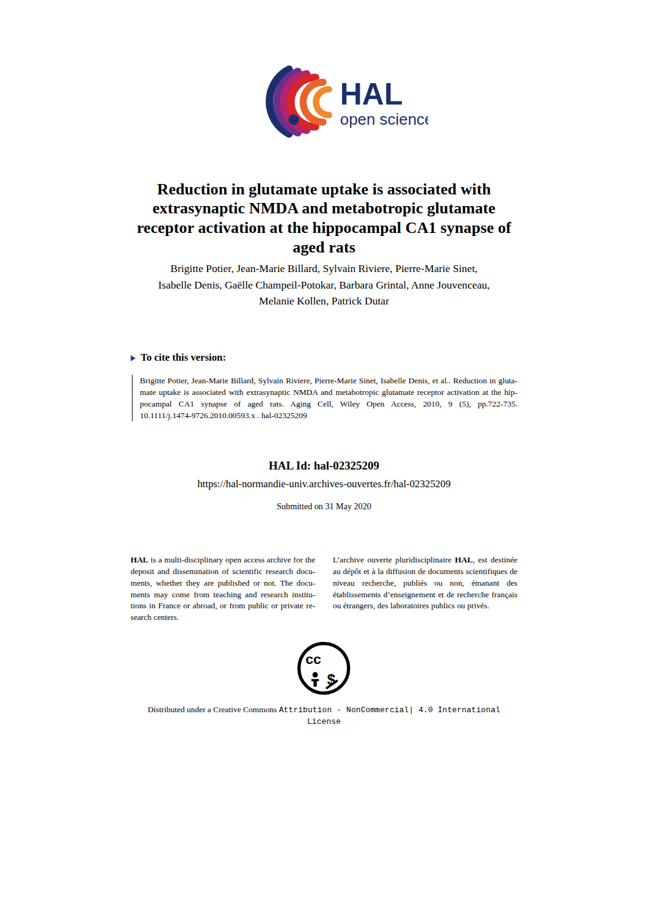HAL open science HAL open science
Reduction in glutamate uptake is associated with
extrasynaptic NMDA and metabotropic glutamate
receptor activation at the hippocampal CA1 synapse of
aged rats
Brigitte Potier, Jean-Marie Billard, Sylvain Riviere, Pierre-Marie Sinet,
Isabelle Denis, Gaëlle Champeil-Potokar, Barbara Grintal, Anne Jouvenceau,
Melanie Kollen, Patrick Dutar
To cite this version:
Brigitte Potier, Jean-Marie Billard, Sylvain Riviere, Pierre-Marie Sinet, Isabelle Denis, et al.. Reduction in glutamate uptake is associated with extrasynaptic NMDA and metabotropic glutamate receptor activation at the hippocampal CA1 synapse of aged rats. Aging Cell, Wiley Open Access, 2010, 9 (5), pp.722-735. 10.1111/j.1474-9726.2010.00593.x . hal-02325209
HAL Id: hal-02325209
https://hal-normandie-univ.archives-ouvertes.fr/hal-02325209
Submitted on 31 May 2020
HAL is a multi-disciplinary open access archive for the deposit and dissemination of scientific research documents, whether they are published or not. The documents may come from teaching and research institutions in France or abroad, or from public or private research centers.
L’archive ouverte pluridisciplinaire HAL, est destinée au dépôt et à la diffusion de documents scientifiques de niveau recherche, publiés ou non, émanant des établissements d’enseignement et de recherche français ou étrangers, des laboratoires publics ou privés.
CC BY-NC cc $
Distributed under a Creative Commons Attribution - NonCommercial| 4.0 International
License